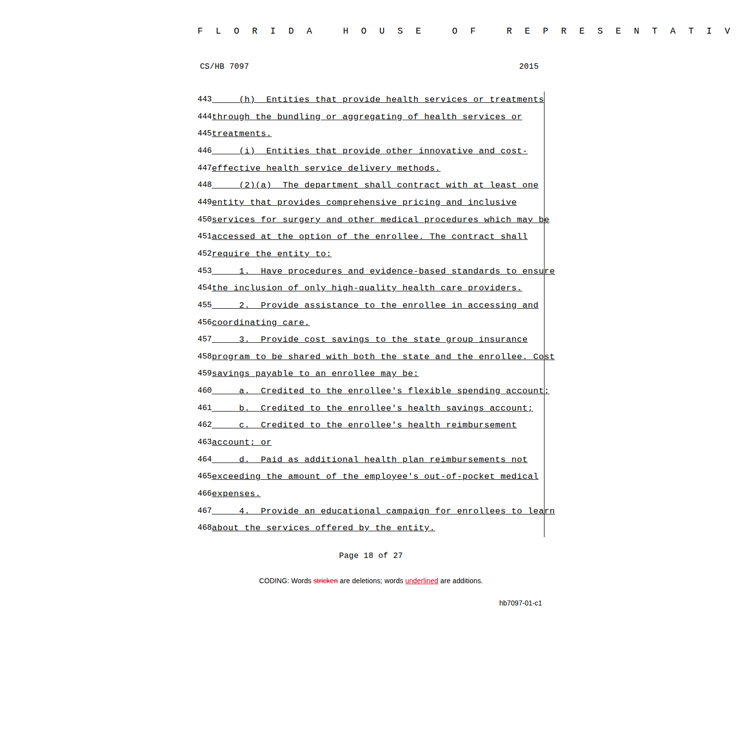F L O R I D A H O U S E O F R E P R E S E N T A T I V E S
CS/HB 7097 2015
| 443 | (h) Entities that provide health services or treatments |
| 444 | through the bundling or aggregating of health services or |
| 445 | treatments. |
| 446 | (i) Entities that provide other innovative and cost- |
| 447 | effective health service delivery methods. |
| 448 | (2)(a) The department shall contract with at least one |
| 449 | entity that provides comprehensive pricing and inclusive |
| 450 | services for surgery and other medical procedures which may be |
| 451 | accessed at the option of the enrollee. The contract shall |
| 452 | require the entity to: |
| 453 | 1. Have procedures and evidence-based standards to ensure |
| 454 | the inclusion of only high-quality health care providers. |
| 455 | 2. Provide assistance to the enrollee in accessing and |
| 456 | coordinating care. |
| 457 | 3. Provide cost savings to the state group insurance |
| 458 | program to be shared with both the state and the enrollee. Cost |
| 459 | savings payable to an enrollee may be: |
| 460 | a. Credited to the enrollee's flexible spending account; |
| 461 | b. Credited to the enrollee's health savings account; |
| 462 | c. Credited to the enrollee's health reimbursement |
| 463 | account; or |
| 464 | d. Paid as additional health plan reimbursements not |
| 465 | exceeding the amount of the employee's out-of-pocket medical |
| 466 | expenses. |
| 467 | 4. Provide an educational campaign for enrollees to learn |
| 468 | about the services offered by the entity. |
Page 18 of 27
CODING: Words stricken are deletions; words underlined are additions.
hb7097-01-c1